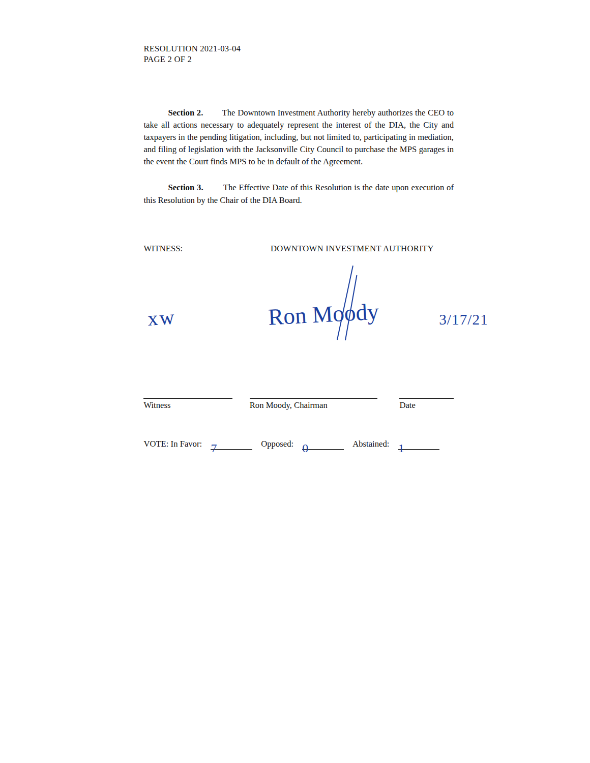RESOLUTION 2021-03-04
PAGE 2 OF 2
Section 2. The Downtown Investment Authority hereby authorizes the CEO to take all actions necessary to adequately represent the interest of the DIA, the City and taxpayers in the pending litigation, including, but not limited to, participating in mediation, and filing of legislation with the Jacksonville City Council to purchase the MPS garages in the event the Court finds MPS to be in default of the Agreement.
Section 3. The Effective Date of this Resolution is the date upon execution of this Resolution by the Chair of the DIA Board.
WITNESS:
DOWNTOWN INVESTMENT AUTHORITY
 x w    Ron Moody 3/17/21
Witness
Ron Moody, Chairman
Date
VOTE: In Favor: 7 Opposed: 0 Abstained: 1